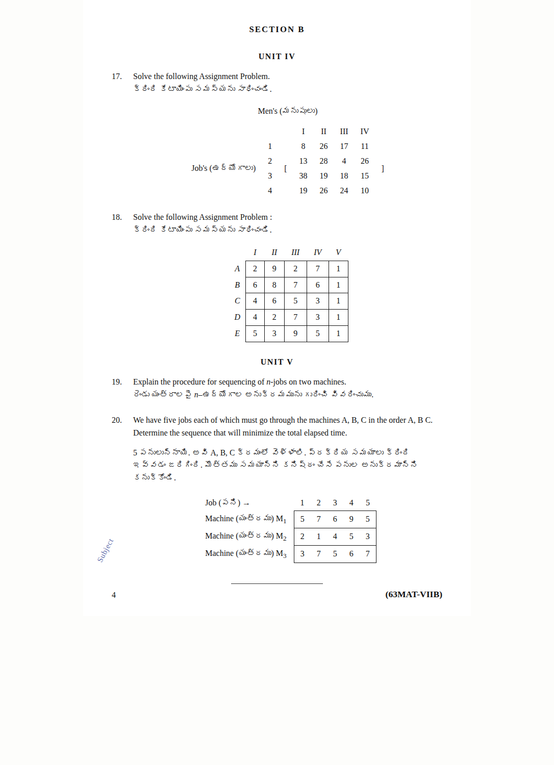SECTION B
UNIT IV
17. Solve the following Assignment Problem.
క్రింది కేటాయింపు సమస్యను సాధించండి.
Men's (మనుషులు)
| | | | I | II | III | IV | |
| Job's ( ఉద్యోగాలు ) | 1 | [ | 8 | 26 | 17 | 11 | ] |
| 2 | 13 | 28 | 4 | 26 |
| 3 | 38 | 19 | 18 | 15 |
| 4 | 19 | 26 | 24 | 10 |
18. Solve the following Assignment Problem :
క్రింది కేటాయింపు సమస్యను సాధించండి.
| | I | II | III | IV | V |
| A | 2 | 9 | 2 | 7 | 1 |
| B | 6 | 8 | 7 | 6 | 1 |
| C | 4 | 6 | 5 | 3 | 1 |
| D | 4 | 2 | 7 | 3 | 1 |
| E | 5 | 3 | 9 | 5 | 1 |
UNIT V
19. Explain the procedure for sequencing of n-jobs on two machines.
రెండు యంత్రాలపై n–ఉద్యోగాల అనుక్రమమును గురించి వివరించుము.
20. We have five jobs each of which must go through the machines A, B, C in the order A, B C. Determine the sequence that will minimize the total elapsed time.
5 పనులున్నాయి. అవి A, B, C క్రమంలో వెళ్ళాలి. ప్రక్రియ సమయాలు క్రింది ఇవ్వడం జరిగింది. మొత్తము సమయాన్ని కనిష్ఠం చేసే పనుల అనుక్రమాన్ని కనుక్కోండి.
| Job ( పని ) → | 1 | 2 | 3 | 4 | 5 |
| Machine ( యంత్రము ) M 1 | 5 | 7 | 6 | 9 | 5 |
| Machine ( యంత్రము ) M 2 | 2 | 1 | 4 | 5 | 3 |
| Machine ( యంత్రము ) M 3 | 3 | 7 | 5 | 6 | 7 |
Subject
4
(63MAT-VIIB)